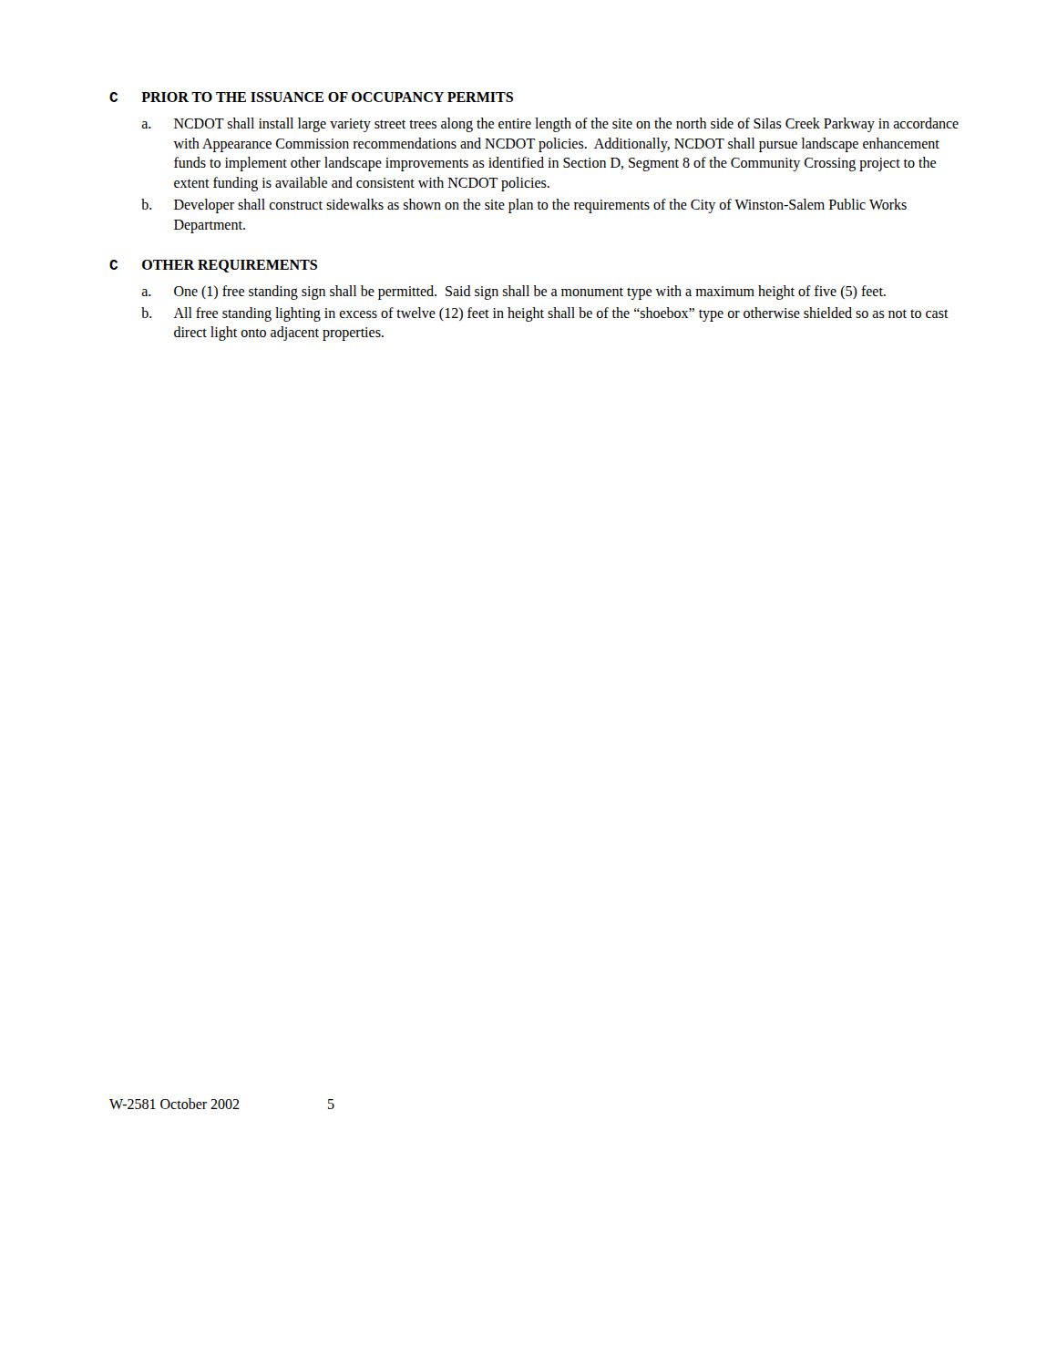C PRIOR TO THE ISSUANCE OF OCCUPANCY PERMITS
a. NCDOT shall install large variety street trees along the entire length of the site on the north side of Silas Creek Parkway in accordance with Appearance Commission recommendations and NCDOT policies. Additionally, NCDOT shall pursue landscape enhancement funds to implement other landscape improvements as identified in Section D, Segment 8 of the Community Crossing project to the extent funding is available and consistent with NCDOT policies.
b. Developer shall construct sidewalks as shown on the site plan to the requirements of the City of Winston-Salem Public Works Department.
C OTHER REQUIREMENTS
a. One (1) free standing sign shall be permitted. Said sign shall be a monument type with a maximum height of five (5) feet.
b. All free standing lighting in excess of twelve (12) feet in height shall be of the “shoebox” type or otherwise shielded so as not to cast direct light onto adjacent properties.
W-2581 October 2002 5